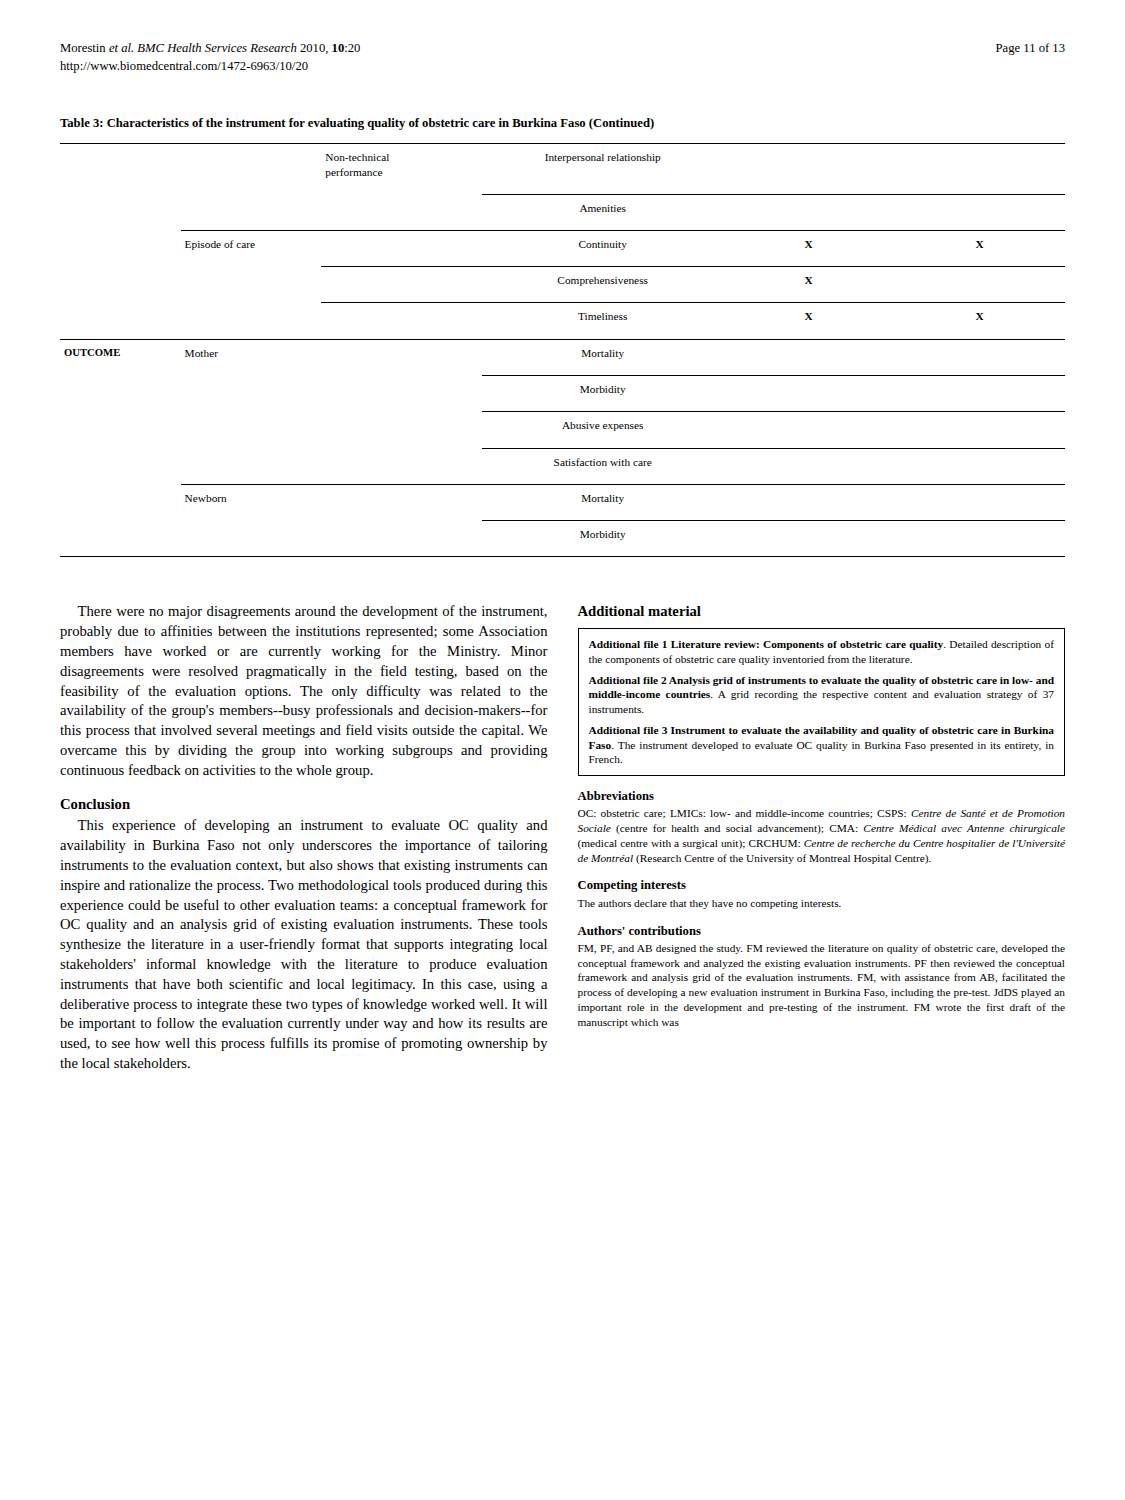Morestin et al. BMC Health Services Research 2010, 10:20
http://www.biomedcentral.com/1472-6963/10/20
Page 11 of 13
Table 3: Characteristics of the instrument for evaluating quality of obstetric care in Burkina Faso (Continued)
| | | Non-technical performance | Interpersonal relationship | | |
| | | | Amenities | | |
| | Episode of care | | Continuity | X | X |
| | | | Comprehensiveness | X | |
| | | | Timeliness | X | X |
| OUTCOME | Mother | | Mortality | | |
| | | | Morbidity | | |
| | | | Abusive expenses | | |
| | | | Satisfaction with care | | |
| | Newborn | | Mortality | | |
| | | | Morbidity | | |
There were no major disagreements around the development of the instrument, probably due to affinities between the institutions represented; some Association members have worked or are currently working for the Ministry. Minor disagreements were resolved pragmatically in the field testing, based on the feasibility of the evaluation options. The only difficulty was related to the availability of the group's members--busy professionals and decision-makers--for this process that involved several meetings and field visits outside the capital. We overcame this by dividing the group into working subgroups and providing continuous feedback on activities to the whole group.
Conclusion
This experience of developing an instrument to evaluate OC quality and availability in Burkina Faso not only underscores the importance of tailoring instruments to the evaluation context, but also shows that existing instruments can inspire and rationalize the process. Two methodological tools produced during this experience could be useful to other evaluation teams: a conceptual framework for OC quality and an analysis grid of existing evaluation instruments. These tools synthesize the literature in a user-friendly format that supports integrating local stakeholders' informal knowledge with the literature to produce evaluation instruments that have both scientific and local legitimacy. In this case, using a deliberative process to integrate these two types of knowledge worked well. It will be important to follow the evaluation currently under way and how its results are used, to see how well this process fulfills its promise of promoting ownership by the local stakeholders.
Additional material
Additional file 1 Literature review: Components of obstetric care quality. Detailed description of the components of obstetric care quality inventoried from the literature.
Additional file 2 Analysis grid of instruments to evaluate the quality of obstetric care in low- and middle-income countries. A grid recording the respective content and evaluation strategy of 37 instruments.
Additional file 3 Instrument to evaluate the availability and quality of obstetric care in Burkina Faso. The instrument developed to evaluate OC quality in Burkina Faso presented in its entirety, in French.
Abbreviations
OC: obstetric care; LMICs: low- and middle-income countries; CSPS: Centre de Santé et de Promotion Sociale (centre for health and social advancement); CMA: Centre Médical avec Antenne chirurgicale (medical centre with a surgical unit); CRCHUM: Centre de recherche du Centre hospitalier de l'Université de Montréal (Research Centre of the University of Montreal Hospital Centre).
Competing interests
The authors declare that they have no competing interests.
Authors' contributions
FM, PF, and AB designed the study. FM reviewed the literature on quality of obstetric care, developed the conceptual framework and analyzed the existing evaluation instruments. PF then reviewed the conceptual framework and analysis grid of the evaluation instruments. FM, with assistance from AB, facilitated the process of developing a new evaluation instrument in Burkina Faso, including the pre-test. JdDS played an important role in the development and pre-testing of the instrument. FM wrote the first draft of the manuscript which was